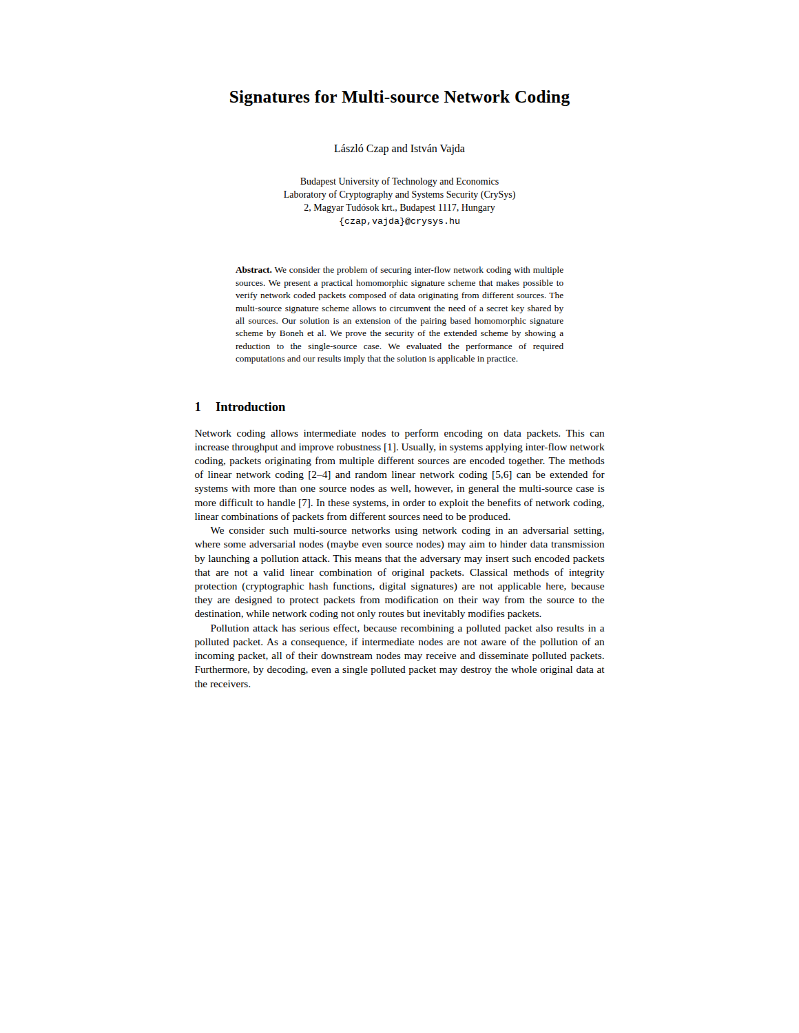Signatures for Multi-source Network Coding
László Czap and István Vajda
Budapest University of Technology and Economics
Laboratory of Cryptography and Systems Security (CrySys)
2, Magyar Tudósok krt., Budapest 1117, Hungary
{czap,vajda}@crysys.hu
Abstract. We consider the problem of securing inter-flow network coding with multiple sources. We present a practical homomorphic signature scheme that makes possible to verify network coded packets composed of data originating from different sources. The multi-source signature scheme allows to circumvent the need of a secret key shared by all sources. Our solution is an extension of the pairing based homomorphic signature scheme by Boneh et al. We prove the security of the extended scheme by showing a reduction to the single-source case. We evaluated the performance of required computations and our results imply that the solution is applicable in practice.
1 Introduction
Network coding allows intermediate nodes to perform encoding on data packets. This can increase throughput and improve robustness [1]. Usually, in systems applying inter-flow network coding, packets originating from multiple different sources are encoded together. The methods of linear network coding [2–4] and random linear network coding [5,6] can be extended for systems with more than one source nodes as well, however, in general the multi-source case is more difficult to handle [7]. In these systems, in order to exploit the benefits of network coding, linear combinations of packets from different sources need to be produced.
We consider such multi-source networks using network coding in an adversarial setting, where some adversarial nodes (maybe even source nodes) may aim to hinder data transmission by launching a pollution attack. This means that the adversary may insert such encoded packets that are not a valid linear combination of original packets. Classical methods of integrity protection (cryptographic hash functions, digital signatures) are not applicable here, because they are designed to protect packets from modification on their way from the source to the destination, while network coding not only routes but inevitably modifies packets.
Pollution attack has serious effect, because recombining a polluted packet also results in a polluted packet. As a consequence, if intermediate nodes are not aware of the pollution of an incoming packet, all of their downstream nodes may receive and disseminate polluted packets. Furthermore, by decoding, even a single polluted packet may destroy the whole original data at the receivers.